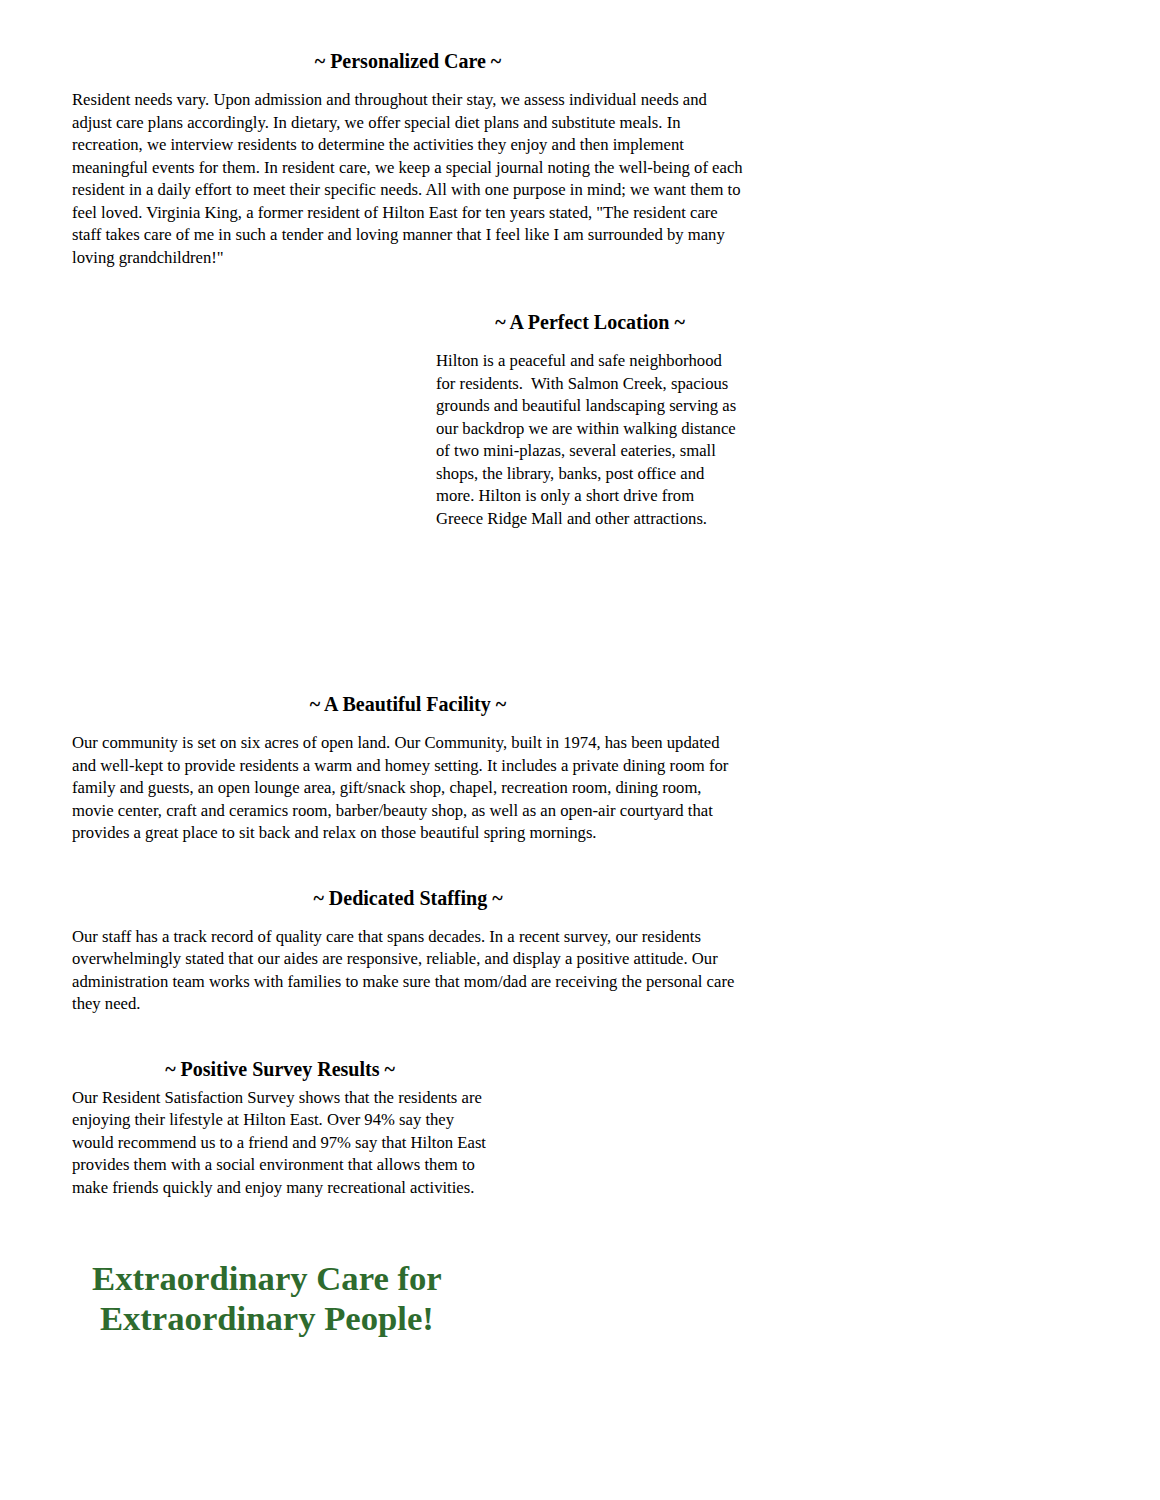~ Personalized Care ~
Resident needs vary. Upon admission and throughout their stay, we assess individual needs and adjust care plans accordingly. In dietary, we offer special diet plans and substitute meals. In recreation, we interview residents to determine the activities they enjoy and then implement meaningful events for them. In resident care, we keep a special journal noting the well-being of each resident in a daily effort to meet their specific needs. All with one purpose in mind; we want them to feel loved. Virginia King, a former resident of Hilton East for ten years stated, "The resident care staff takes care of me in such a tender and loving manner that I feel like I am surrounded by many loving grandchildren!"
~ A Perfect Location ~
Hilton is a peaceful and safe neighborhood for residents. With Salmon Creek, spacious grounds and beautiful landscaping serving as our backdrop we are within walking distance of two mini-plazas, several eateries, small shops, the library, banks, post office and more. Hilton is only a short drive from Greece Ridge Mall and other attractions.
~ A Beautiful Facility ~
Our community is set on six acres of open land. Our Community, built in 1974, has been updated and well-kept to provide residents a warm and homey setting. It includes a private dining room for family and guests, an open lounge area, gift/snack shop, chapel, recreation room, dining room, movie center, craft and ceramics room, barber/beauty shop, as well as an open-air courtyard that provides a great place to sit back and relax on those beautiful spring mornings.
~ Dedicated Staffing ~
Our staff has a track record of quality care that spans decades. In a recent survey, our residents overwhelmingly stated that our aides are responsive, reliable, and display a positive attitude. Our administration team works with families to make sure that mom/dad are receiving the personal care they need.
~ Positive Survey Results ~
Our Resident Satisfaction Survey shows that the residents are enjoying their lifestyle at Hilton East. Over 94% say they would recommend us to a friend and 97% say that Hilton East provides them with a social environment that allows them to make friends quickly and enjoy many recreational activities.
Extraordinary Care for Extraordinary People!